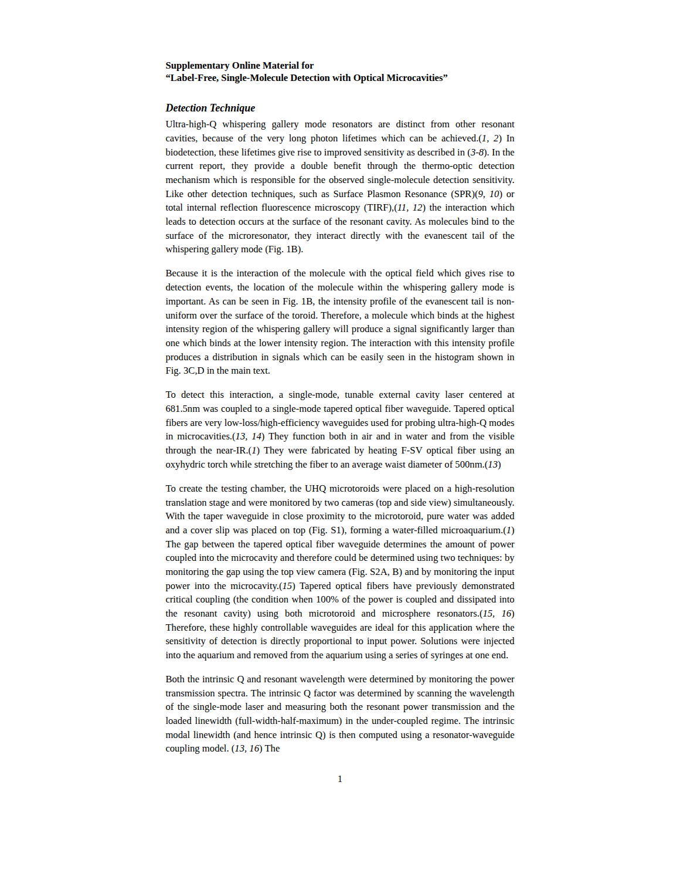Supplementary Online Material for
“Label-Free, Single-Molecule Detection with Optical Microcavities”
Detection Technique
Ultra-high-Q whispering gallery mode resonators are distinct from other resonant cavities, because of the very long photon lifetimes which can be achieved.(1, 2) In biodetection, these lifetimes give rise to improved sensitivity as described in (3-8). In the current report, they provide a double benefit through the thermo-optic detection mechanism which is responsible for the observed single-molecule detection sensitivity. Like other detection techniques, such as Surface Plasmon Resonance (SPR)(9, 10) or total internal reflection fluorescence microscopy (TIRF),(11, 12) the interaction which leads to detection occurs at the surface of the resonant cavity. As molecules bind to the surface of the microresonator, they interact directly with the evanescent tail of the whispering gallery mode (Fig. 1B).
Because it is the interaction of the molecule with the optical field which gives rise to detection events, the location of the molecule within the whispering gallery mode is important. As can be seen in Fig. 1B, the intensity profile of the evanescent tail is non-uniform over the surface of the toroid. Therefore, a molecule which binds at the highest intensity region of the whispering gallery will produce a signal significantly larger than one which binds at the lower intensity region. The interaction with this intensity profile produces a distribution in signals which can be easily seen in the histogram shown in Fig. 3C,D in the main text.
To detect this interaction, a single-mode, tunable external cavity laser centered at 681.5nm was coupled to a single-mode tapered optical fiber waveguide. Tapered optical fibers are very low-loss/high-efficiency waveguides used for probing ultra-high-Q modes in microcavities.(13, 14) They function both in air and in water and from the visible through the near-IR.(1) They were fabricated by heating F-SV optical fiber using an oxyhydric torch while stretching the fiber to an average waist diameter of 500nm.(13)
To create the testing chamber, the UHQ microtoroids were placed on a high-resolution translation stage and were monitored by two cameras (top and side view) simultaneously. With the taper waveguide in close proximity to the microtoroid, pure water was added and a cover slip was placed on top (Fig. S1), forming a water-filled microaquarium.(1) The gap between the tapered optical fiber waveguide determines the amount of power coupled into the microcavity and therefore could be determined using two techniques: by monitoring the gap using the top view camera (Fig. S2A, B) and by monitoring the input power into the microcavity.(15) Tapered optical fibers have previously demonstrated critical coupling (the condition when 100% of the power is coupled and dissipated into the resonant cavity) using both microtoroid and microsphere resonators.(15, 16) Therefore, these highly controllable waveguides are ideal for this application where the sensitivity of detection is directly proportional to input power. Solutions were injected into the aquarium and removed from the aquarium using a series of syringes at one end.
Both the intrinsic Q and resonant wavelength were determined by monitoring the power transmission spectra. The intrinsic Q factor was determined by scanning the wavelength of the single-mode laser and measuring both the resonant power transmission and the loaded linewidth (full-width-half-maximum) in the under-coupled regime. The intrinsic modal linewidth (and hence intrinsic Q) is then computed using a resonator-waveguide coupling model. (13, 16) The
1